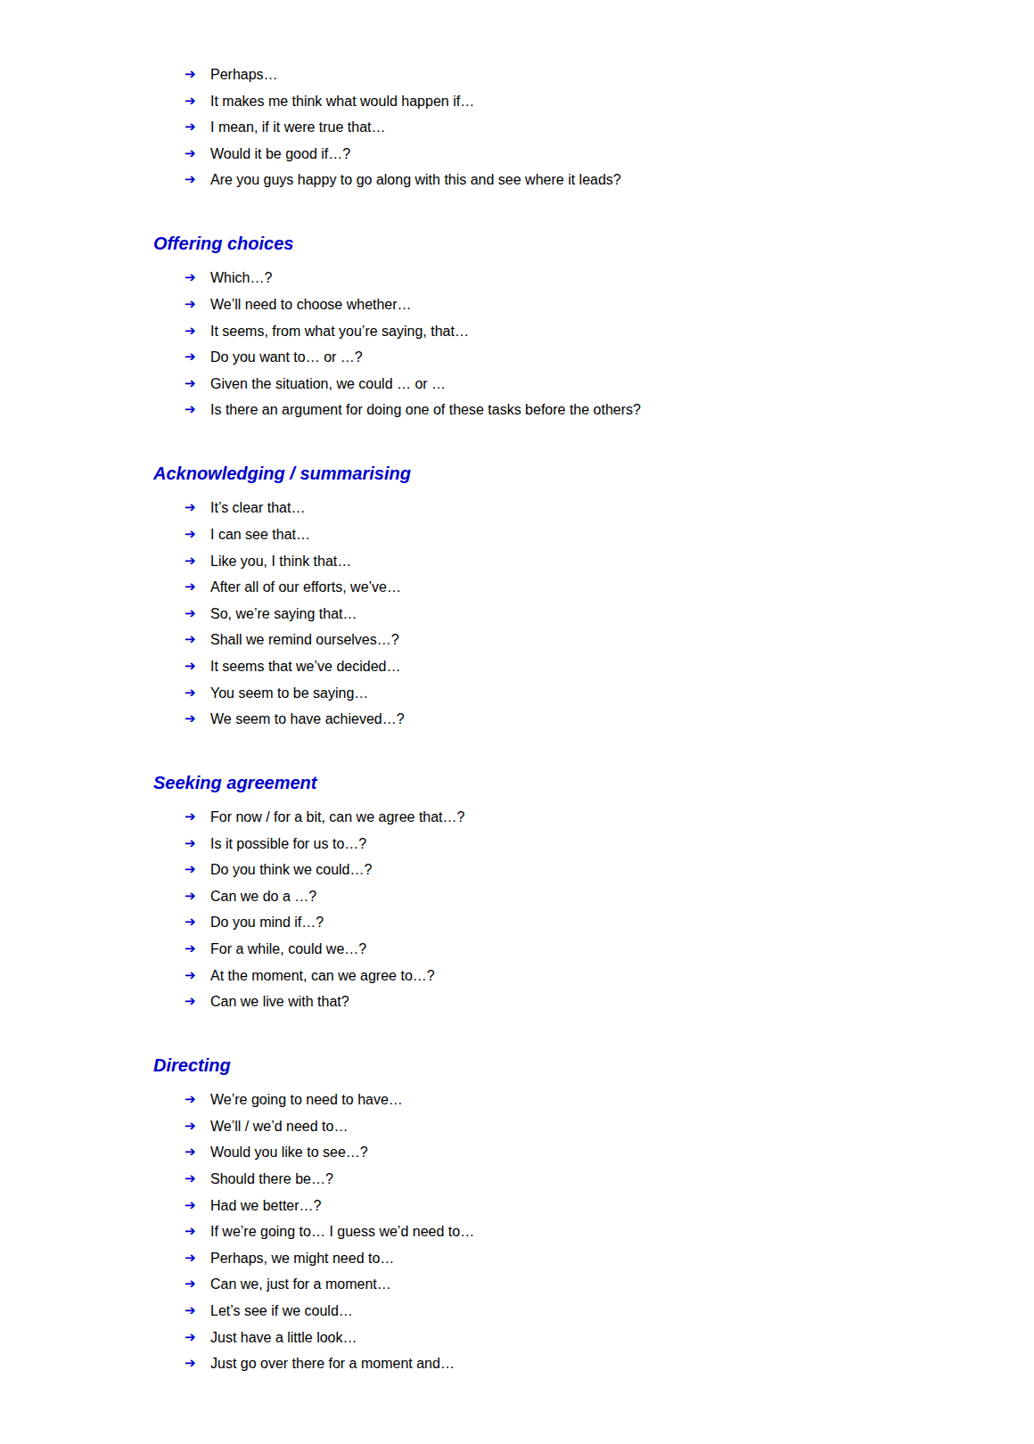Perhaps…
It makes me think what would happen if…
I mean, if it were true that…
Would it be good if…?
Are you guys happy to go along with this and see where it leads?
Offering choices
Which…?
We’ll need to choose whether…
It seems, from what you’re saying, that…
Do you want to… or …?
Given the situation, we could … or …
Is there an argument for doing one of these tasks before the others?
Acknowledging / summarising
It’s clear that…
I can see that…
Like you, I think that…
After all of our efforts, we’ve…
So, we’re saying that…
Shall we remind ourselves…?
It seems that we’ve decided…
You seem to be saying…
We seem to have achieved…?
Seeking agreement
For now / for a bit, can we agree that…?
Is it possible for us to…?
Do you think we could…?
Can we do a …?
Do you mind if…?
For a while, could we…?
At the moment, can we agree to…?
Can we live with that?
Directing
We’re going to need to have…
We’ll / we’d need to…
Would you like to see…?
Should there be…?
Had we better…?
If we’re going to… I guess we’d need to…
Perhaps, we might need to…
Can we, just for a moment…
Let’s see if we could…
Just have a little look…
Just go over there for a moment and…